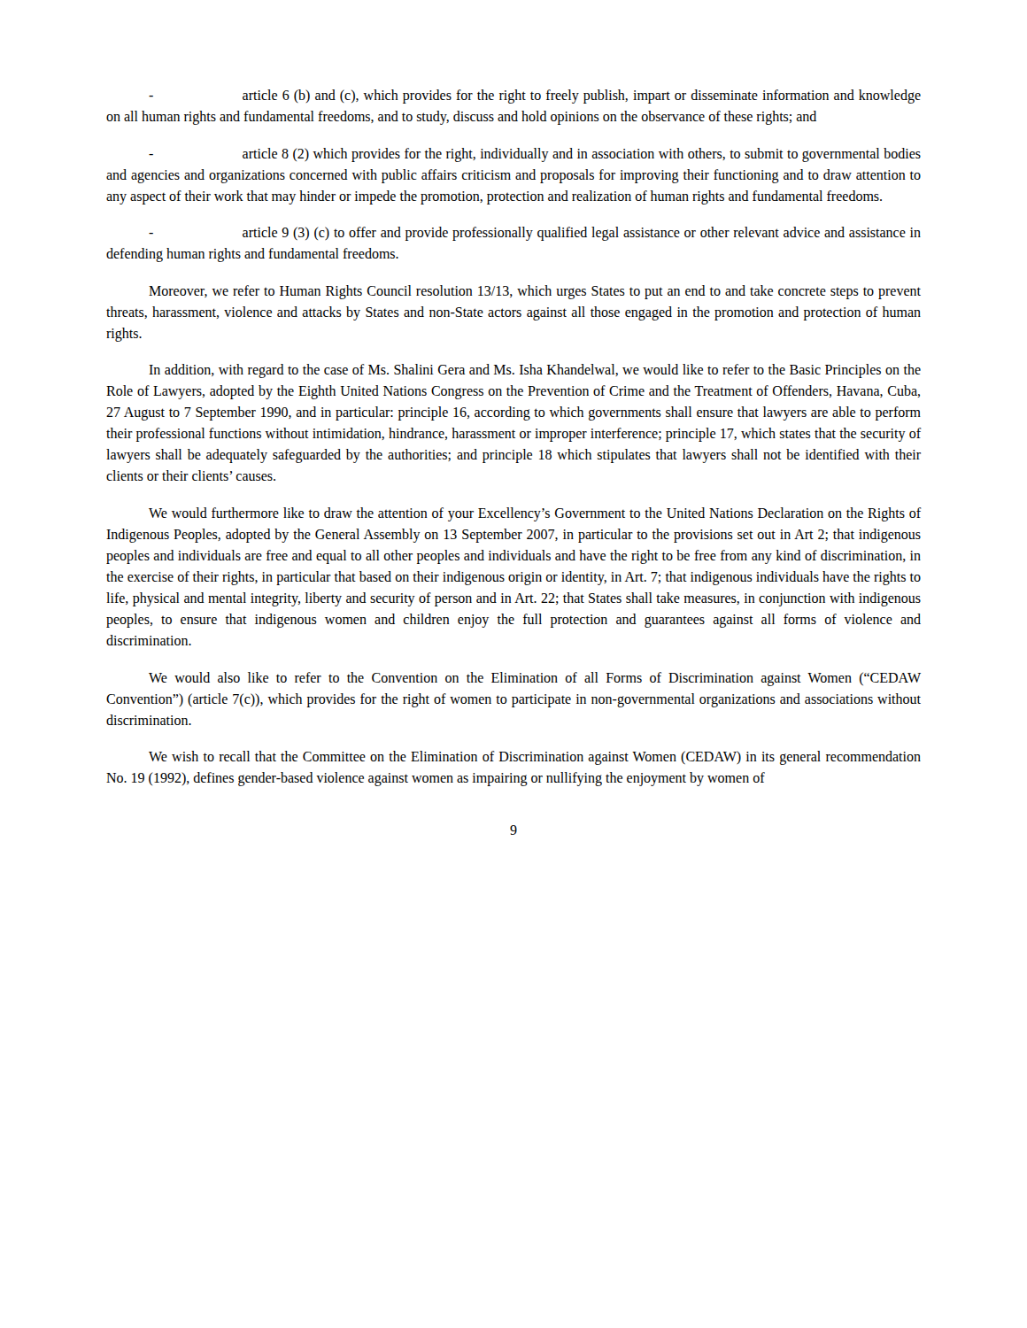-article 6 (b) and (c), which provides for the right to freely publish, impart or disseminate information and knowledge on all human rights and fundamental freedoms, and to study, discuss and hold opinions on the observance of these rights; and
-article 8 (2) which provides for the right, individually and in association with others, to submit to governmental bodies and agencies and organizations concerned with public affairs criticism and proposals for improving their functioning and to draw attention to any aspect of their work that may hinder or impede the promotion, protection and realization of human rights and fundamental freedoms.
-article 9 (3) (c) to offer and provide professionally qualified legal assistance or other relevant advice and assistance in defending human rights and fundamental freedoms.
Moreover, we refer to Human Rights Council resolution 13/13, which urges States to put an end to and take concrete steps to prevent threats, harassment, violence and attacks by States and non-State actors against all those engaged in the promotion and protection of human rights.
In addition, with regard to the case of Ms. Shalini Gera and Ms. Isha Khandelwal, we would like to refer to the Basic Principles on the Role of Lawyers, adopted by the Eighth United Nations Congress on the Prevention of Crime and the Treatment of Offenders, Havana, Cuba, 27 August to 7 September 1990, and in particular: principle 16, according to which governments shall ensure that lawyers are able to perform their professional functions without intimidation, hindrance, harassment or improper interference; principle 17, which states that the security of lawyers shall be adequately safeguarded by the authorities; and principle 18 which stipulates that lawyers shall not be identified with their clients or their clients’ causes.
We would furthermore like to draw the attention of your Excellency’s Government to the United Nations Declaration on the Rights of Indigenous Peoples, adopted by the General Assembly on 13 September 2007, in particular to the provisions set out in Art 2; that indigenous peoples and individuals are free and equal to all other peoples and individuals and have the right to be free from any kind of discrimination, in the exercise of their rights, in particular that based on their indigenous origin or identity, in Art. 7; that indigenous individuals have the rights to life, physical and mental integrity, liberty and security of person and in Art. 22; that States shall take measures, in conjunction with indigenous peoples, to ensure that indigenous women and children enjoy the full protection and guarantees against all forms of violence and discrimination.
We would also like to refer to the Convention on the Elimination of all Forms of Discrimination against Women (“CEDAW Convention”) (article 7(c)), which provides for the right of women to participate in non-governmental organizations and associations without discrimination.
We wish to recall that the Committee on the Elimination of Discrimination against Women (CEDAW) in its general recommendation No. 19 (1992), defines gender-based violence against women as impairing or nullifying the enjoyment by women of
9